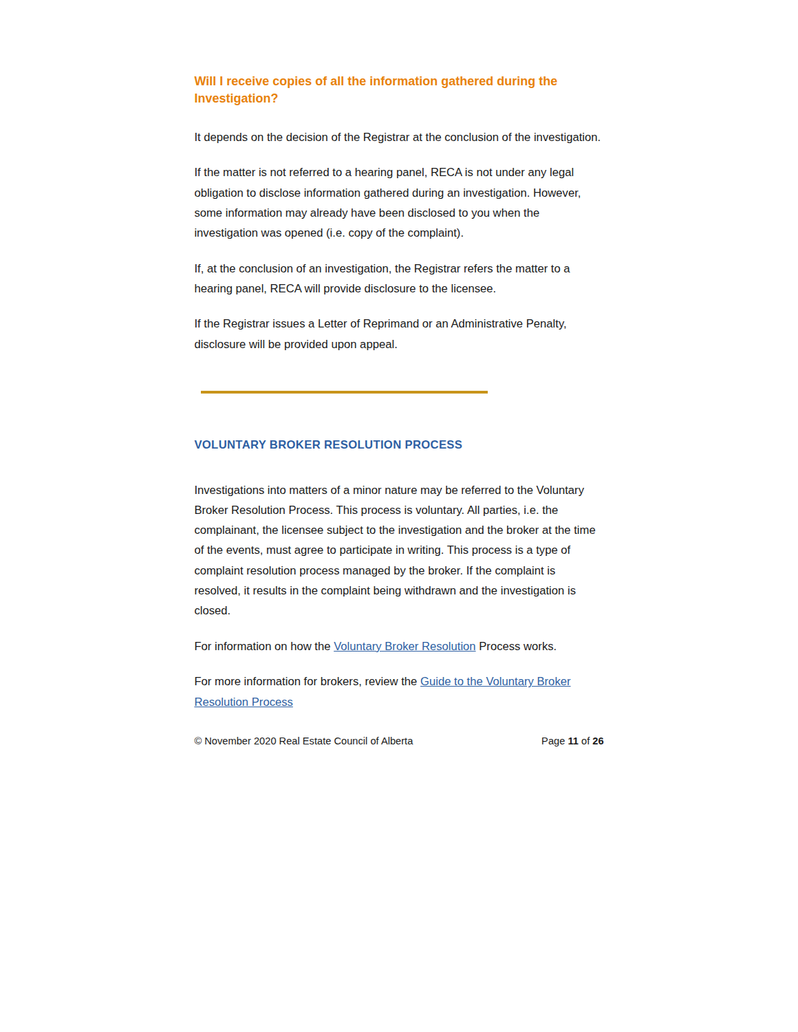Will I receive copies of all the information gathered during the Investigation?
It depends on the decision of the Registrar at the conclusion of the investigation.
If the matter is not referred to a hearing panel, RECA is not under any legal obligation to disclose information gathered during an investigation. However, some information may already have been disclosed to you when the investigation was opened (i.e. copy of the complaint).
If, at the conclusion of an investigation, the Registrar refers the matter to a hearing panel, RECA will provide disclosure to the licensee.
If the Registrar issues a Letter of Reprimand or an Administrative Penalty, disclosure will be provided upon appeal.
VOLUNTARY BROKER RESOLUTION PROCESS
Investigations into matters of a minor nature may be referred to the Voluntary Broker Resolution Process. This process is voluntary. All parties, i.e. the complainant, the licensee subject to the investigation and the broker at the time of the events, must agree to participate in writing. This process is a type of complaint resolution process managed by the broker. If the complaint is resolved, it results in the complaint being withdrawn and the investigation is closed.
For information on how the Voluntary Broker Resolution Process works.
For more information for brokers, review the Guide to the Voluntary Broker Resolution Process
© November 2020 Real Estate Council of Alberta Page 11 of 26